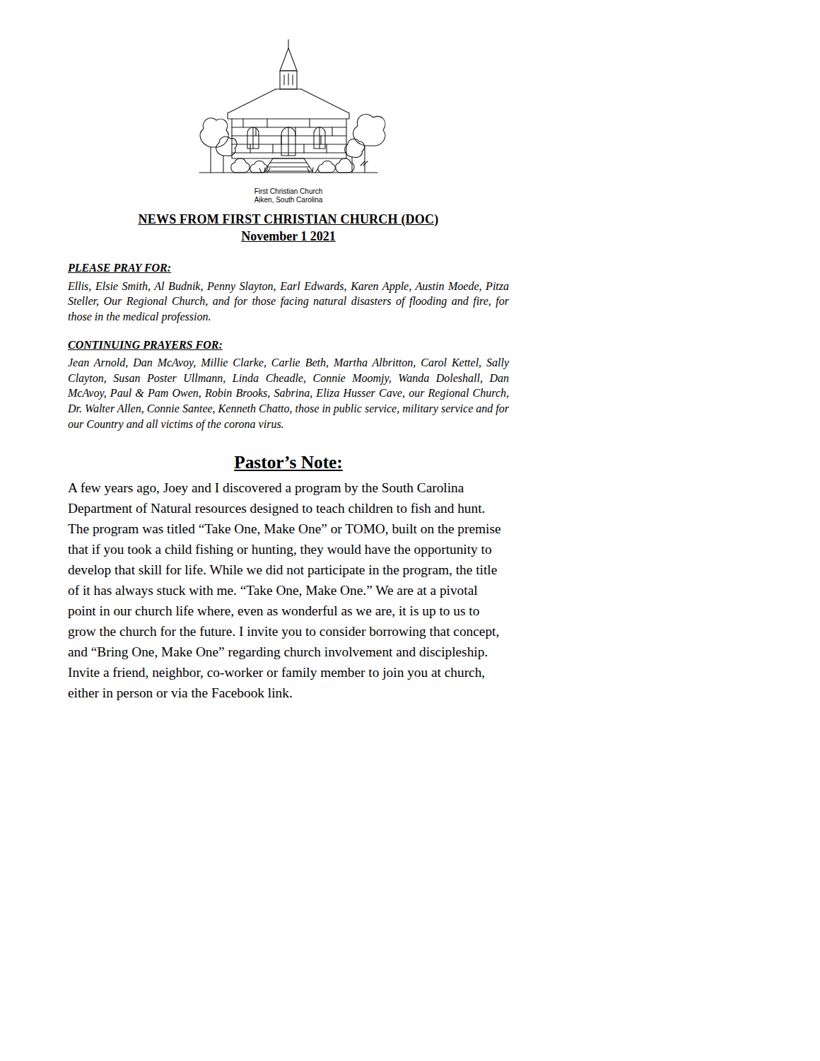First Christian Church
Aiken, South Carolina
NEWS FROM FIRST CHRISTIAN CHURCH (DOC)
November 1 2021
PLEASE PRAY FOR:
Ellis, Elsie Smith, Al Budnik, Penny Slayton, Earl Edwards, Karen Apple, Austin Moede, Pitza Steller, Our Regional Church, and for those facing natural disasters of flooding and fire, for those in the medical profession.
CONTINUING PRAYERS FOR:
Jean Arnold, Dan McAvoy, Millie Clarke, Carlie Beth, Martha Albritton, Carol Kettel, Sally Clayton, Susan Poster Ullmann, Linda Cheadle, Connie Moomjy, Wanda Doleshall, Dan McAvoy, Paul & Pam Owen, Robin Brooks, Sabrina, Eliza Husser Cave, our Regional Church, Dr. Walter Allen, Connie Santee, Kenneth Chatto, those in public service, military service and for our Country and all victims of the corona virus.
Pastor’s Note:
A few years ago, Joey and I discovered a program by the South Carolina Department of Natural resources designed to teach children to fish and hunt. The program was titled “Take One, Make One” or TOMO, built on the premise that if you took a child fishing or hunting, they would have the opportunity to develop that skill for life. While we did not participate in the program, the title of it has always stuck with me. “Take One, Make One.” We are at a pivotal point in our church life where, even as wonderful as we are, it is up to us to grow the church for the future. I invite you to consider borrowing that concept, and “Bring One, Make One” regarding church involvement and discipleship. Invite a friend, neighbor, co-worker or family member to join you at church, either in person or via the Facebook link.